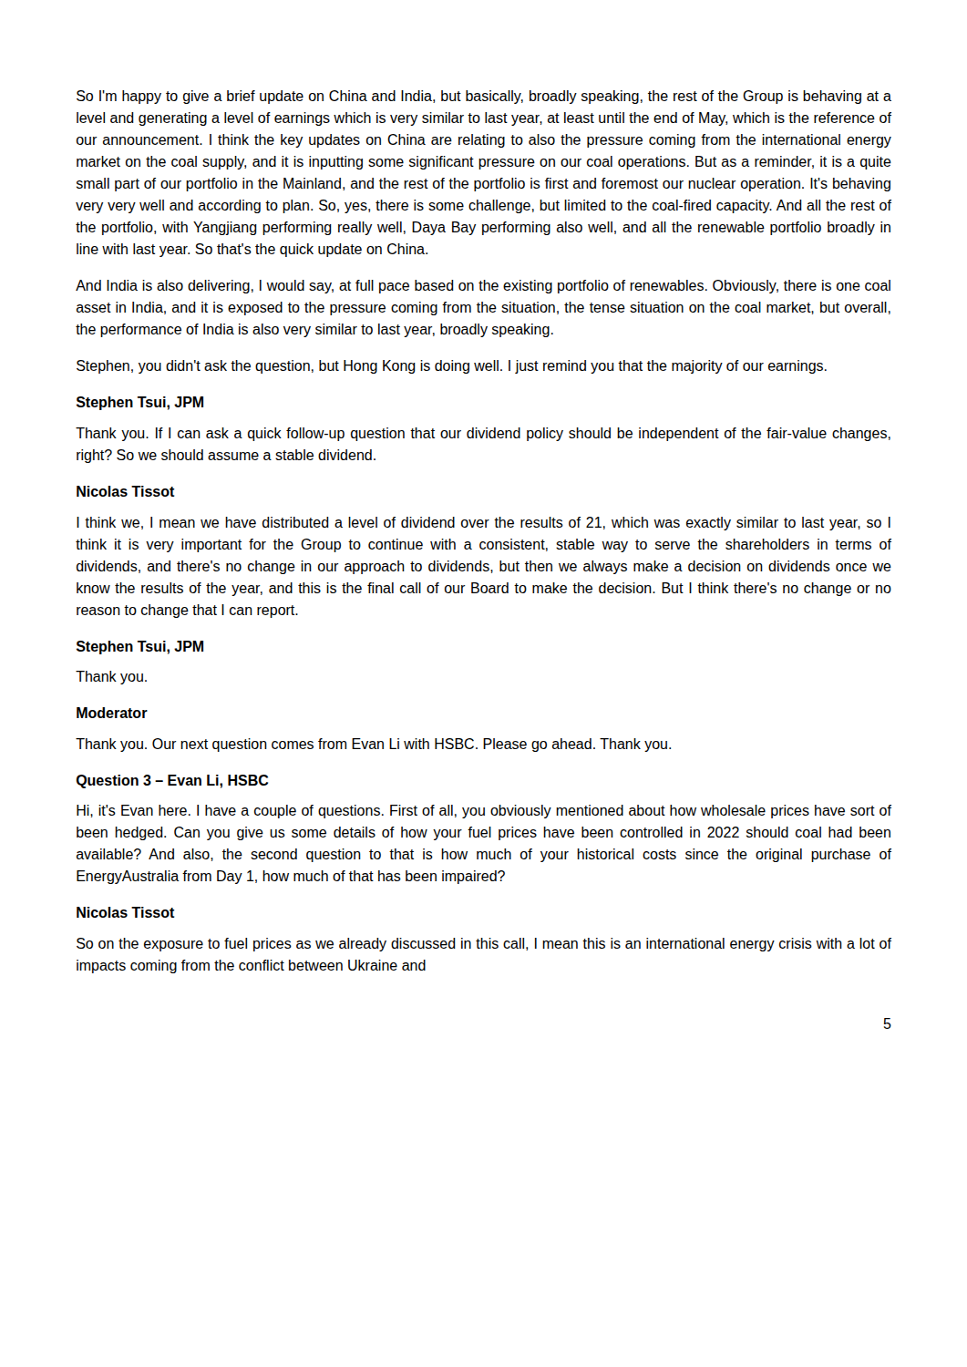So I'm happy to give a brief update on China and India, but basically, broadly speaking, the rest of the Group is behaving at a level and generating a level of earnings which is very similar to last year, at least until the end of May, which is the reference of our announcement. I think the key updates on China are relating to also the pressure coming from the international energy market on the coal supply, and it is inputting some significant pressure on our coal operations. But as a reminder, it is a quite small part of our portfolio in the Mainland, and the rest of the portfolio is first and foremost our nuclear operation. It's behaving very very well and according to plan. So, yes, there is some challenge, but limited to the coal-fired capacity. And all the rest of the portfolio, with Yangjiang performing really well, Daya Bay performing also well, and all the renewable portfolio broadly in line with last year. So that's the quick update on China.
And India is also delivering, I would say, at full pace based on the existing portfolio of renewables. Obviously, there is one coal asset in India, and it is exposed to the pressure coming from the situation, the tense situation on the coal market, but overall, the performance of India is also very similar to last year, broadly speaking.
Stephen, you didn't ask the question, but Hong Kong is doing well. I just remind you that the majority of our earnings.
Stephen Tsui, JPM
Thank you. If I can ask a quick follow-up question that our dividend policy should be independent of the fair-value changes, right? So we should assume a stable dividend.
Nicolas Tissot
I think we, I mean we have distributed a level of dividend over the results of 21, which was exactly similar to last year, so I think it is very important for the Group to continue with a consistent, stable way to serve the shareholders in terms of dividends, and there's no change in our approach to dividends, but then we always make a decision on dividends once we know the results of the year, and this is the final call of our Board to make the decision. But I think there's no change or no reason to change that I can report.
Stephen Tsui, JPM
Thank you.
Moderator
Thank you. Our next question comes from Evan Li with HSBC. Please go ahead. Thank you.
Question 3 – Evan Li, HSBC
Hi, it's Evan here. I have a couple of questions. First of all, you obviously mentioned about how wholesale prices have sort of been hedged. Can you give us some details of how your fuel prices have been controlled in 2022 should coal had been available? And also, the second question to that is how much of your historical costs since the original purchase of EnergyAustralia from Day 1, how much of that has been impaired?
Nicolas Tissot
So on the exposure to fuel prices as we already discussed in this call, I mean this is an international energy crisis with a lot of impacts coming from the conflict between Ukraine and
5